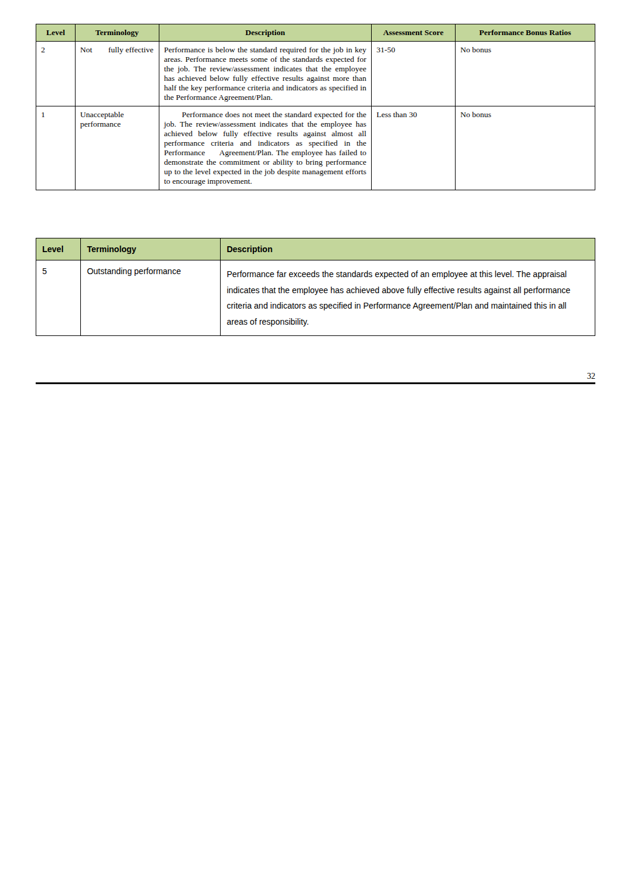| Level | Terminology | Description | Assessment Score | Performance Bonus Ratios |
| --- | --- | --- | --- | --- |
| 2 | Not fully effective | Performance is below the standard required for the job in key areas. Performance meets some of the standards expected for the job. The review/assessment indicates that the employee has achieved below fully effective results against more than half the key performance criteria and indicators as specified in the Performance Agreement/Plan. | 31-50 | No bonus |
| 1 | Unacceptable performance | Performance does not meet the standard expected for the job. The review/assessment indicates that the employee has achieved below fully effective results against almost all performance criteria and indicators as specified in the Performance Agreement/Plan. The employee has failed to demonstrate the commitment or ability to bring performance up to the level expected in the job despite management efforts to encourage improvement. | Less than 30 | No bonus |
| Level | Terminology | Description |
| --- | --- | --- |
| 5 | Outstanding performance | Performance far exceeds the standards expected of an employee at this level. The appraisal indicates that the employee has achieved above fully effective results against all performance criteria and indicators as specified in Performance Agreement/Plan and maintained this in all areas of responsibility. |
32